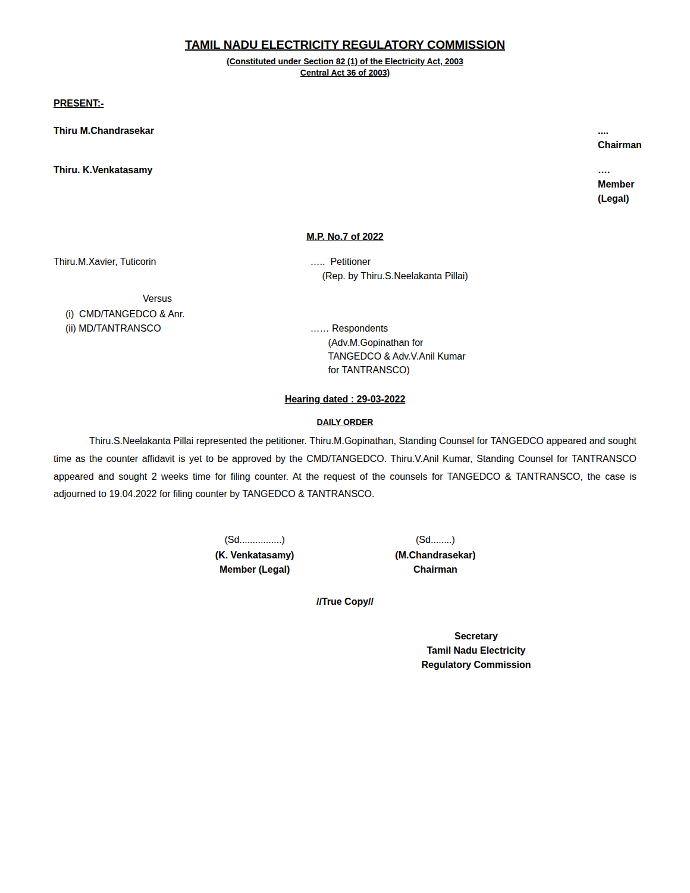TAMIL NADU ELECTRICITY REGULATORY COMMISSION
(Constituted under Section 82 (1) of the Electricity Act, 2003
Central Act 36 of 2003)
PRESENT:-
| Thiru M.Chandrasekar | .... Chairman |
| Thiru. K.Venkatasamy | …. Member (Legal) |
M.P. No.7 of 2022
| Thiru.M.Xavier, Tuticorin | ….. Petitioner (Rep. by Thiru.S.Neelakanta Pillai) |
Versus
| (i) CMD/TANGEDCO & Anr. (ii) MD/TANTRANSCO | …… Respondents (Adv.M.Gopinathan for TANGEDCO & Adv.V.Anil Kumar for TANTRANSCO) |
Hearing dated : 29-03-2022
DAILY ORDER
Thiru.S.Neelakanta Pillai represented the petitioner. Thiru.M.Gopinathan, Standing Counsel for TANGEDCO appeared and sought time as the counter affidavit is yet to be approved by the CMD/TANGEDCO. Thiru.V.Anil Kumar, Standing Counsel for TANTRANSCO appeared and sought 2 weeks time for filing counter. At the request of the counsels for TANGEDCO & TANTRANSCO, the case is adjourned to 19.04.2022 for filing counter by TANGEDCO & TANTRANSCO.
| (Sd................) (K. Venkatasamy) Member (Legal) | (Sd........) (M.Chandrasekar) Chairman |
//True Copy//
Secretary
Tamil Nadu Electricity
Regulatory Commission